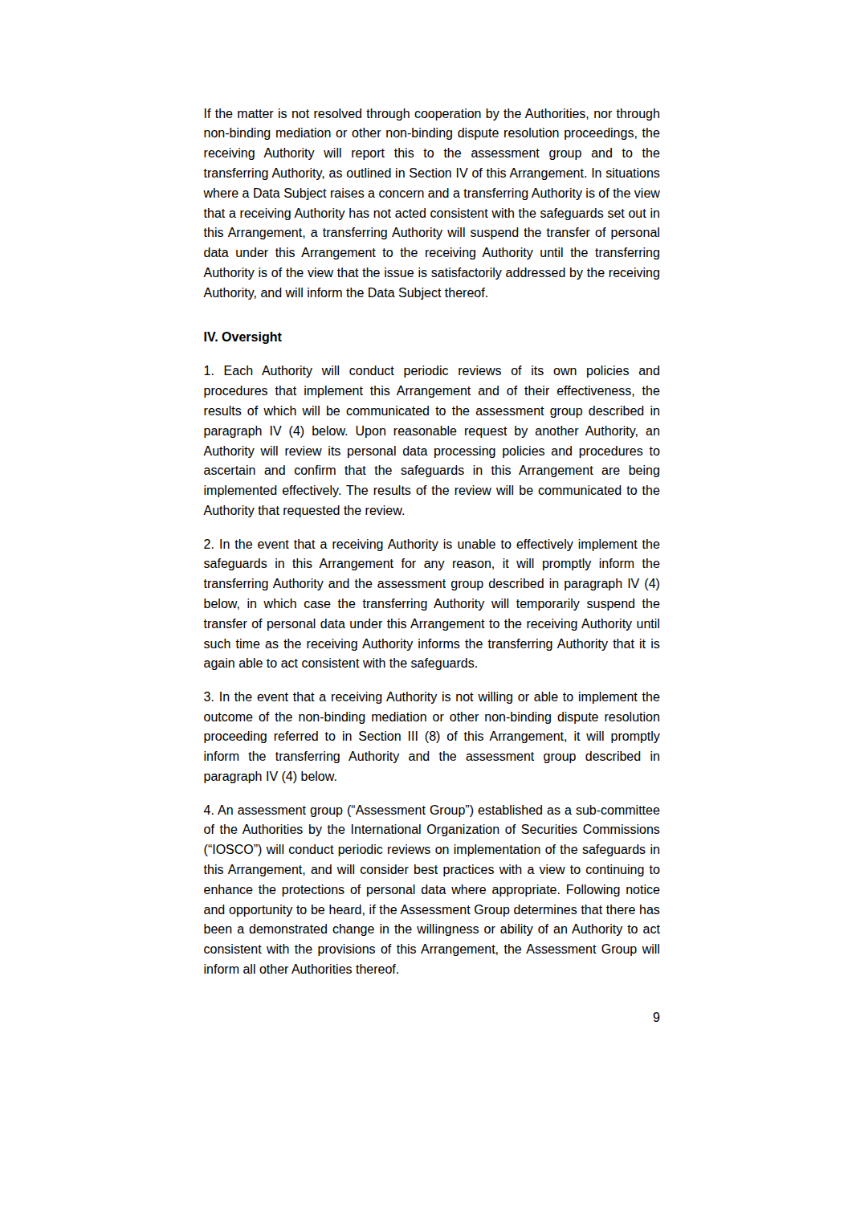If the matter is not resolved through cooperation by the Authorities, nor through non-binding mediation or other non-binding dispute resolution proceedings, the receiving Authority will report this to the assessment group and to the transferring Authority, as outlined in Section IV of this Arrangement. In situations where a Data Subject raises a concern and a transferring Authority is of the view that a receiving Authority has not acted consistent with the safeguards set out in this Arrangement, a transferring Authority will suspend the transfer of personal data under this Arrangement to the receiving Authority until the transferring Authority is of the view that the issue is satisfactorily addressed by the receiving Authority, and will inform the Data Subject thereof.
IV. Oversight
1. Each Authority will conduct periodic reviews of its own policies and procedures that implement this Arrangement and of their effectiveness, the results of which will be communicated to the assessment group described in paragraph IV (4) below. Upon reasonable request by another Authority, an Authority will review its personal data processing policies and procedures to ascertain and confirm that the safeguards in this Arrangement are being implemented effectively. The results of the review will be communicated to the Authority that requested the review.
2. In the event that a receiving Authority is unable to effectively implement the safeguards in this Arrangement for any reason, it will promptly inform the transferring Authority and the assessment group described in paragraph IV (4) below, in which case the transferring Authority will temporarily suspend the transfer of personal data under this Arrangement to the receiving Authority until such time as the receiving Authority informs the transferring Authority that it is again able to act consistent with the safeguards.
3. In the event that a receiving Authority is not willing or able to implement the outcome of the non-binding mediation or other non-binding dispute resolution proceeding referred to in Section III (8) of this Arrangement, it will promptly inform the transferring Authority and the assessment group described in paragraph IV (4) below.
4. An assessment group (“Assessment Group”) established as a sub-committee of the Authorities by the International Organization of Securities Commissions (“IOSCO”) will conduct periodic reviews on implementation of the safeguards in this Arrangement, and will consider best practices with a view to continuing to enhance the protections of personal data where appropriate. Following notice and opportunity to be heard, if the Assessment Group determines that there has been a demonstrated change in the willingness or ability of an Authority to act consistent with the provisions of this Arrangement, the Assessment Group will inform all other Authorities thereof.
9